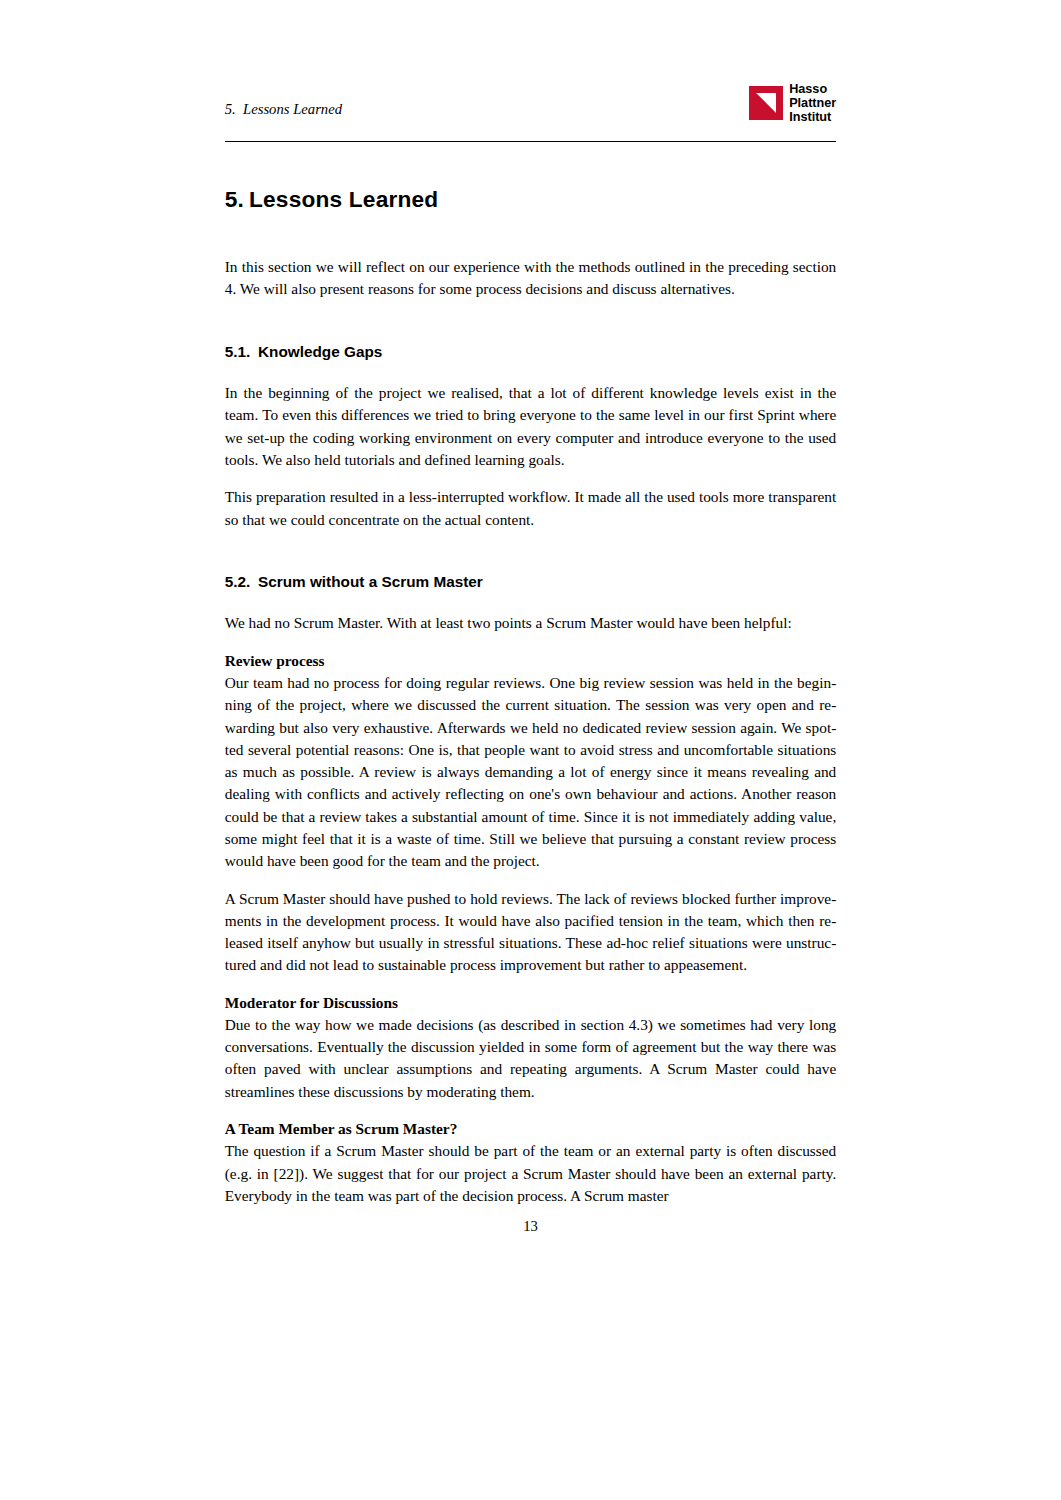5. Lessons Learned
Hasso
Plattner
Institut
5. Lessons Learned
In this section we will reflect on our experience with the methods outlined in the preceding section 4. We will also present reasons for some process decisions and discuss alternatives.
5.1. Knowledge Gaps
In the beginning of the project we realised, that a lot of different knowledge levels exist in the team. To even this differences we tried to bring everyone to the same level in our first Sprint where we set-up the coding working environment on every computer and introduce everyone to the used tools. We also held tutorials and defined learning goals.
This preparation resulted in a less-interrupted workflow. It made all the used tools more transparent so that we could concentrate on the actual content.
5.2. Scrum without a Scrum Master
We had no Scrum Master. With at least two points a Scrum Master would have been helpful:
Review process
Our team had no process for doing regular reviews. One big review session was held in the beginning of the project, where we discussed the current situation. The session was very open and rewarding but also very exhaustive. Afterwards we held no dedicated review session again. We spotted several potential reasons: One is, that people want to avoid stress and uncomfortable situations as much as possible. A review is always demanding a lot of energy since it means revealing and dealing with conflicts and actively reflecting on one's own behaviour and actions. Another reason could be that a review takes a substantial amount of time. Since it is not immediately adding value, some might feel that it is a waste of time. Still we believe that pursuing a constant review process would have been good for the team and the project.
A Scrum Master should have pushed to hold reviews. The lack of reviews blocked further improvements in the development process. It would have also pacified tension in the team, which then released itself anyhow but usually in stressful situations. These ad-hoc relief situations were unstructured and did not lead to sustainable process improvement but rather to appeasement.
Moderator for Discussions
Due to the way how we made decisions (as described in section 4.3) we sometimes had very long conversations. Eventually the discussion yielded in some form of agreement but the way there was often paved with unclear assumptions and repeating arguments. A Scrum Master could have streamlines these discussions by moderating them.
A Team Member as Scrum Master?
The question if a Scrum Master should be part of the team or an external party is often discussed (e.g. in [22]). We suggest that for our project a Scrum Master should have been an external party. Everybody in the team was part of the decision process. A Scrum master
13